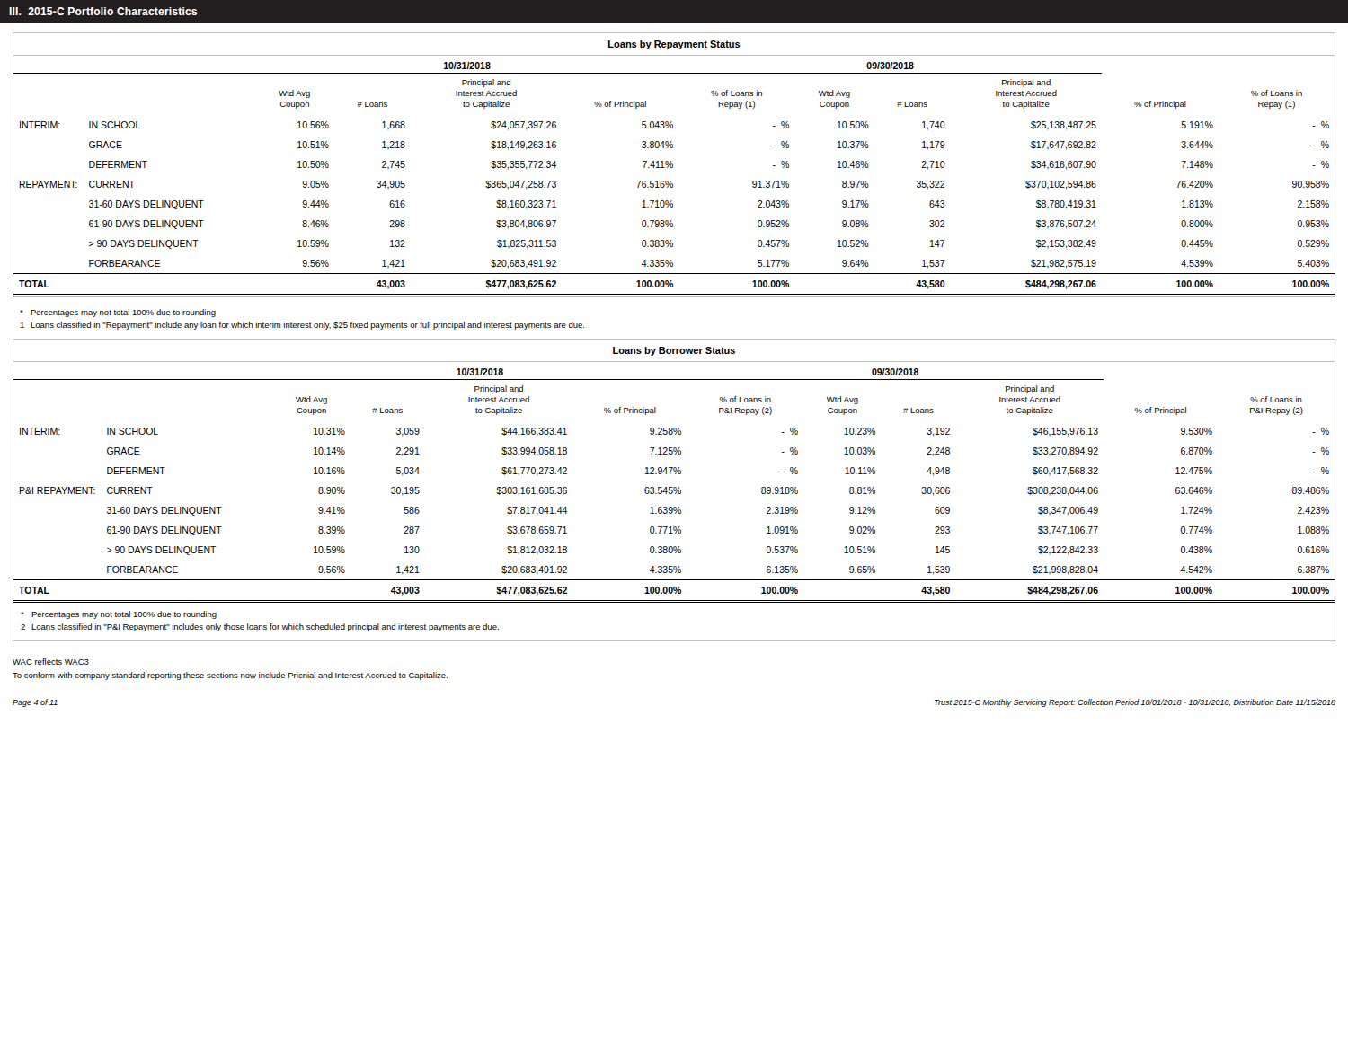III. 2015-C Portfolio Characteristics
Loans by Repayment Status
| | | 10/31/2018 | 09/30/2018 |
| --- | --- | --- | --- |
| | Wtd Avg Coupon | # Loans | Principal and Interest Accrued to Capitalize | % of Principal | % of Loans in Repay (1) | Wtd Avg Coupon | # Loans | Principal and Interest Accrued to Capitalize | % of Principal | % of Loans in Repay (1) |
| INTERIM: | IN SCHOOL | 10.56% | 1,668 | $24,057,397.26 | 5.043% | - % | 10.50% | 1,740 | $25,138,487.25 | 5.191% | - % |
| | GRACE | 10.51% | 1,218 | $18,149,263.16 | 3.804% | - % | 10.37% | 1,179 | $17,647,692.82 | 3.644% | - % |
| | DEFERMENT | 10.50% | 2,745 | $35,355,772.34 | 7.411% | - % | 10.46% | 2,710 | $34,616,607.90 | 7.148% | - % |
| REPAYMENT: | CURRENT | 9.05% | 34,905 | $365,047,258.73 | 76.516% | 91.371% | 8.97% | 35,322 | $370,102,594.86 | 76.420% | 90.958% |
| | 31-60 DAYS DELINQUENT | 9.44% | 616 | $8,160,323.71 | 1.710% | 2.043% | 9.17% | 643 | $8,780,419.31 | 1.813% | 2.158% |
| | 61-90 DAYS DELINQUENT | 8.46% | 298 | $3,804,806.97 | 0.798% | 0.952% | 9.08% | 302 | $3,876,507.24 | 0.800% | 0.953% |
| | > 90 DAYS DELINQUENT | 10.59% | 132 | $1,825,311.53 | 0.383% | 0.457% | 10.52% | 147 | $2,153,382.49 | 0.445% | 0.529% |
| | FORBEARANCE | 9.56% | 1,421 | $20,683,491.92 | 4.335% | 5.177% | 9.64% | 1,537 | $21,982,575.19 | 4.539% | 5.403% |
| TOTAL | | 43,003 | $477,083,625.62 | 100.00% | 100.00% | | 43,580 | $484,298,267.06 | 100.00% | 100.00% |
*Percentages may not total 100% due to rounding
1 Loans classified in "Repayment" include any loan for which interim interest only, $25 fixed payments or full principal and interest payments are due.
Loans by Borrower Status
| | | 10/31/2018 | 09/30/2018 |
| --- | --- | --- | --- |
| | Wtd Avg Coupon | # Loans | Principal and Interest Accrued to Capitalize | % of Principal | % of Loans in P&I Repay (2) | Wtd Avg Coupon | # Loans | Principal and Interest Accrued to Capitalize | % of Principal | % of Loans in P&I Repay (2) |
| INTERIM: | IN SCHOOL | 10.31% | 3,059 | $44,166,383.41 | 9.258% | - % | 10.23% | 3,192 | $46,155,976.13 | 9.530% | - % |
| | GRACE | 10.14% | 2,291 | $33,994,058.18 | 7.125% | - % | 10.03% | 2,248 | $33,270,894.92 | 6.870% | - % |
| | DEFERMENT | 10.16% | 5,034 | $61,770,273.42 | 12.947% | - % | 10.11% | 4,948 | $60,417,568.32 | 12.475% | - % |
| P&I REPAYMENT: | CURRENT | 8.90% | 30,195 | $303,161,685.36 | 63.545% | 89.918% | 8.81% | 30,606 | $308,238,044.06 | 63.646% | 89.486% |
| | 31-60 DAYS DELINQUENT | 9.41% | 586 | $7,817,041.44 | 1.639% | 2.319% | 9.12% | 609 | $8,347,006.49 | 1.724% | 2.423% |
| | 61-90 DAYS DELINQUENT | 8.39% | 287 | $3,678,659.71 | 0.771% | 1.091% | 9.02% | 293 | $3,747,106.77 | 0.774% | 1.088% |
| | > 90 DAYS DELINQUENT | 10.59% | 130 | $1,812,032.18 | 0.380% | 0.537% | 10.51% | 145 | $2,122,842.33 | 0.438% | 0.616% |
| | FORBEARANCE | 9.56% | 1,421 | $20,683,491.92 | 4.335% | 6.135% | 9.65% | 1,539 | $21,998,828.04 | 4.542% | 6.387% |
| TOTAL | | 43,003 | $477,083,625.62 | 100.00% | 100.00% | | 43,580 | $484,298,267.06 | 100.00% | 100.00% |
*Percentages may not total 100% due to rounding
2 Loans classified in "P&I Repayment" includes only those loans for which scheduled principal and interest payments are due.
WAC reflects WAC3
To conform with company standard reporting these sections now include Pricnial and Interest Accrued to Capitalize.
Page 4 of 11
Trust 2015-C Monthly Servicing Report: Collection Period 10/01/2018 - 10/31/2018, Distribution Date 11/15/2018